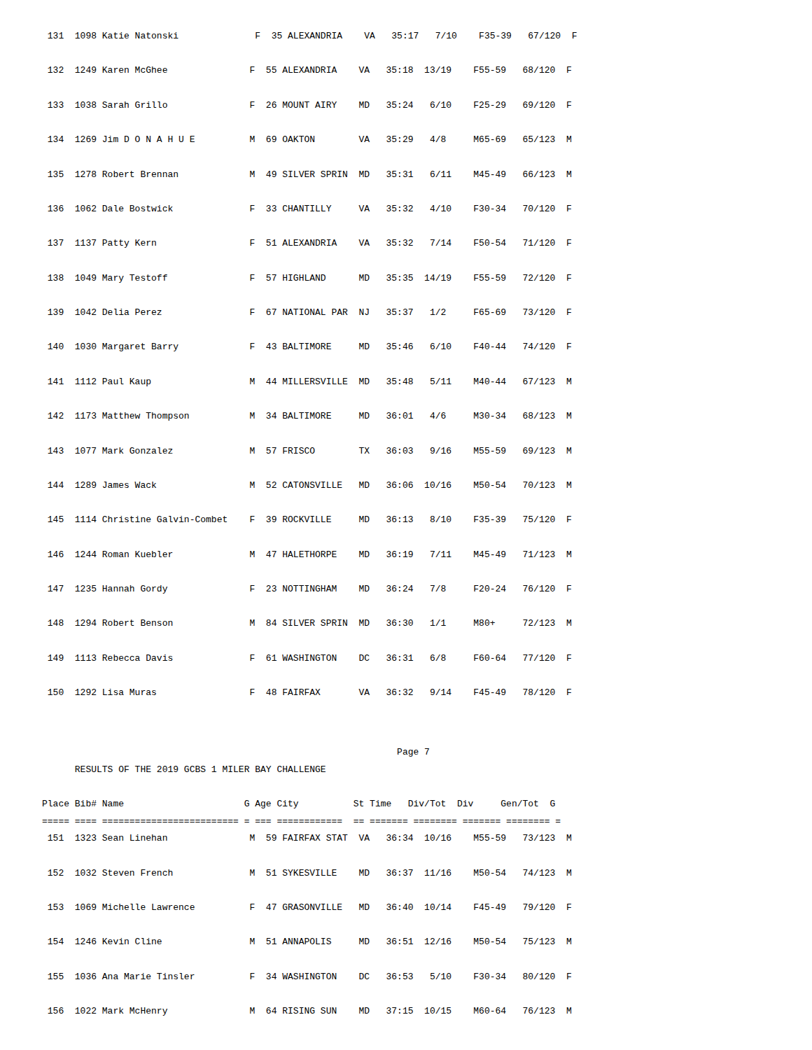131  1098 Katie Natonski              F  35 ALEXANDRIA    VA   35:17   7/10    F35-39   67/120  F

 132  1249 Karen McGhee               F  55 ALEXANDRIA    VA   35:18  13/19    F55-59   68/120  F

 133  1038 Sarah Grillo               F  26 MOUNT AIRY    MD   35:24   6/10    F25-29   69/120  F

 134  1269 Jim D O N A H U E          M  69 OAKTON        VA   35:29   4/8     M65-69   65/123  M

 135  1278 Robert Brennan             M  49 SILVER SPRIN  MD   35:31   6/11    M45-49   66/123  M

 136  1062 Dale Bostwick              F  33 CHANTILLY     VA   35:32   4/10    F30-34   70/120  F

 137  1137 Patty Kern                 F  51 ALEXANDRIA    VA   35:32   7/14    F50-54   71/120  F

 138  1049 Mary Testoff               F  57 HIGHLAND      MD   35:35  14/19    F55-59   72/120  F

 139  1042 Delia Perez                F  67 NATIONAL PAR  NJ   35:37   1/2     F65-69   73/120  F

 140  1030 Margaret Barry             F  43 BALTIMORE     MD   35:46   6/10    F40-44   74/120  F

 141  1112 Paul Kaup                  M  44 MILLERSVILLE  MD   35:48   5/11    M40-44   67/123  M

 142  1173 Matthew Thompson           M  34 BALTIMORE     MD   36:01   4/6     M30-34   68/123  M

 143  1077 Mark Gonzalez              M  57 FRISCO        TX   36:03   9/16    M55-59   69/123  M

 144  1289 James Wack                 M  52 CATONSVILLE   MD   36:06  10/16    M50-54   70/123  M

 145  1114 Christine Galvin-Combet    F  39 ROCKVILLE     MD   36:13   8/10    F35-39   75/120  F

 146  1244 Roman Kuebler              M  47 HALETHORPE    MD   36:19   7/11    M45-49   71/123  M

 147  1235 Hannah Gordy               F  23 NOTTINGHAM    MD   36:24   7/8     F20-24   76/120  F

 148  1294 Robert Benson              M  84 SILVER SPRIN  MD   36:30   1/1     M80+     72/123  M

 149  1113 Rebecca Davis              F  61 WASHINGTON    DC   36:31   6/8     F60-64   77/120  F

 150  1292 Lisa Muras                 F  48 FAIRFAX       VA   36:32   9/14    F45-49   78/120  F
                                                                 Page 7
      RESULTS OF THE 2019 GCBS 1 MILER BAY CHALLENGE

Place Bib# Name                      G Age City          St Time   Div/Tot  Div     Gen/Tot  G
===== ==== ========================= = === ============  == ======= ======== ======= ======== =
 151  1323 Sean Linehan               M  59 FAIRFAX STAT  VA   36:34  10/16    M55-59   73/123  M

 152  1032 Steven French              M  51 SYKESVILLE    MD   36:37  11/16    M50-54   74/123  M

 153  1069 Michelle Lawrence          F  47 GRASONVILLE   MD   36:40  10/14    F45-49   79/120  F

 154  1246 Kevin Cline                M  51 ANNAPOLIS     MD   36:51  12/16    M50-54   75/123  M

 155  1036 Ana Marie Tinsler          F  34 WASHINGTON    DC   36:53   5/10    F30-34   80/120  F

 156  1022 Mark McHenry               M  64 RISING SUN    MD   37:15  10/15    M60-64   76/123  M